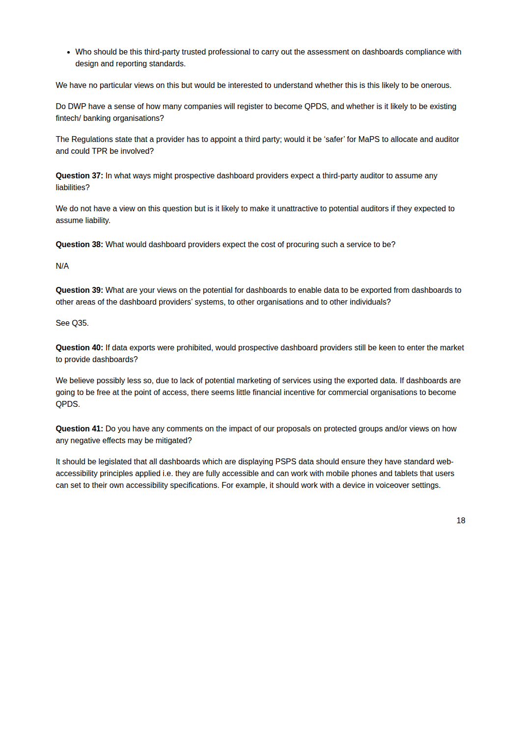Who should be this third-party trusted professional to carry out the assessment on dashboards compliance with design and reporting standards.
We have no particular views on this but would be interested to understand whether this is this likely to be onerous.
Do DWP have a sense of how many companies will register to become QPDS, and whether is it likely to be existing fintech/ banking organisations?
The Regulations state that a provider has to appoint a third party; would it be ‘safer’ for MaPS to allocate and auditor and could TPR be involved?
Question 37: In what ways might prospective dashboard providers expect a third-party auditor to assume any liabilities?
We do not have a view on this question but is it likely to make it unattractive to potential auditors if they expected to assume liability.
Question 38: What would dashboard providers expect the cost of procuring such a service to be?
N/A
Question 39: What are your views on the potential for dashboards to enable data to be exported from dashboards to other areas of the dashboard providers’ systems, to other organisations and to other individuals?
See Q35.
Question 40: If data exports were prohibited, would prospective dashboard providers still be keen to enter the market to provide dashboards?
We believe possibly less so, due to lack of potential marketing of services using the exported data. If dashboards are going to be free at the point of access, there seems little financial incentive for commercial organisations to become QPDS.
Question 41: Do you have any comments on the impact of our proposals on protected groups and/or views on how any negative effects may be mitigated?
It should be legislated that all dashboards which are displaying PSPS data should ensure they have standard web-accessibility principles applied i.e. they are fully accessible and can work with mobile phones and tablets that users can set to their own accessibility specifications. For example, it should work with a device in voiceover settings.
18